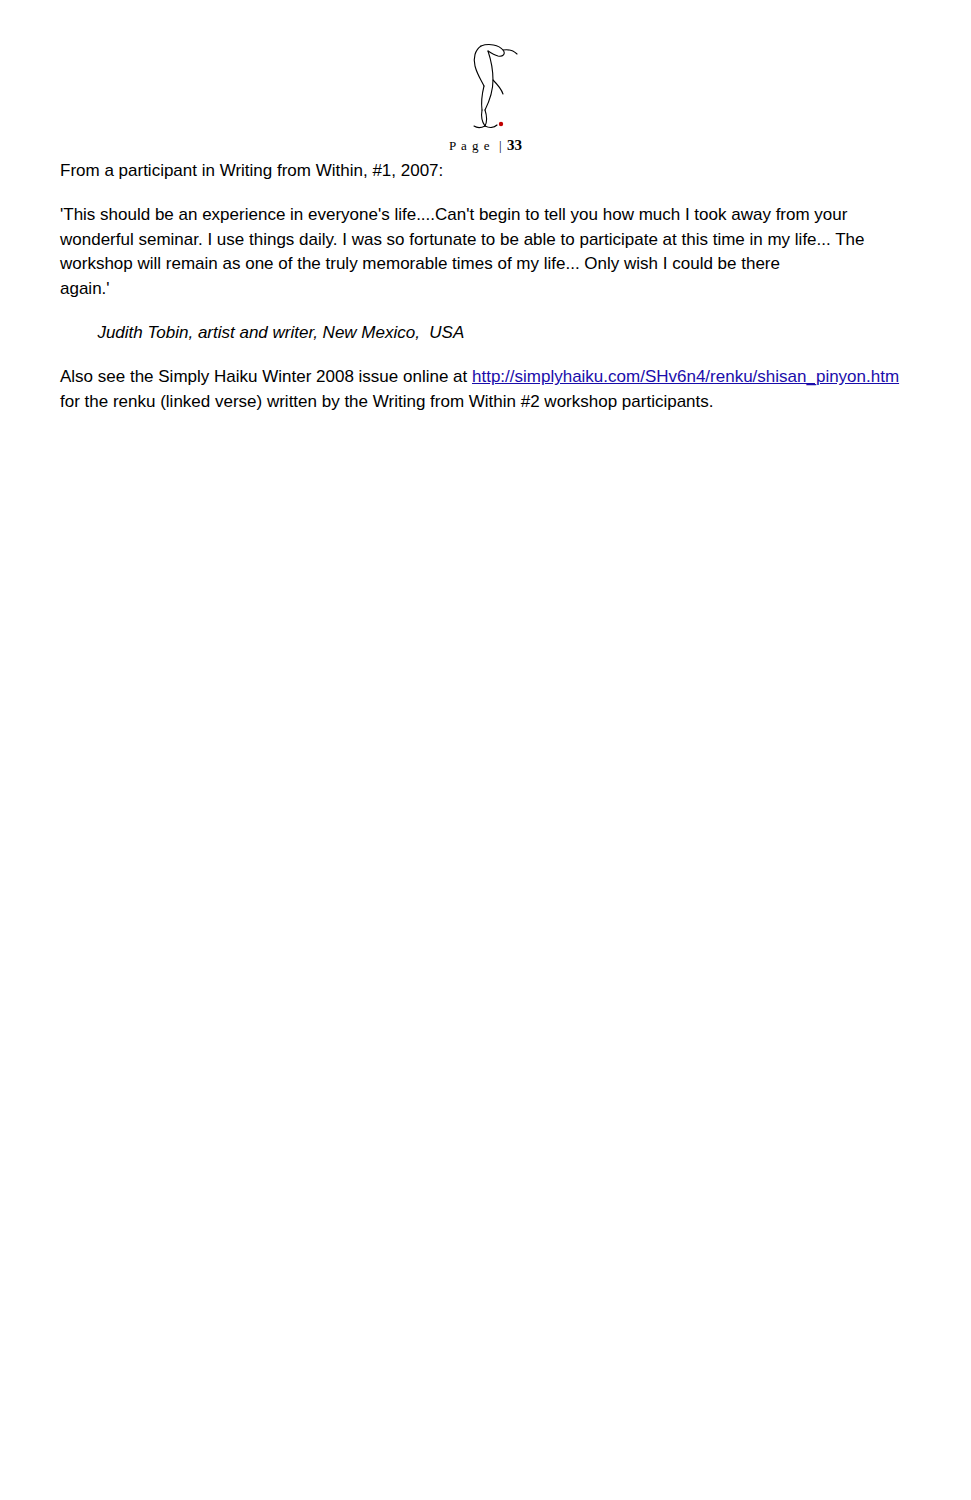P a g e | 33
From a participant in Writing from Within, #1, 2007:
'This should be an experience in everyone's life....Can't begin to tell you how much I took away from your wonderful seminar. I use things daily. I was so fortunate to be able to participate at this time in my life... The workshop will remain as one of the truly memorable times of my life... Only wish I could be there
again.'
Judith Tobin, artist and writer, New Mexico, USA
Also see the Simply Haiku Winter 2008 issue online at http://simplyhaiku.com/SHv6n4/renku/shisan_pinyon.htm for the renku (linked verse) written by the Writing from Within #2 workshop participants.